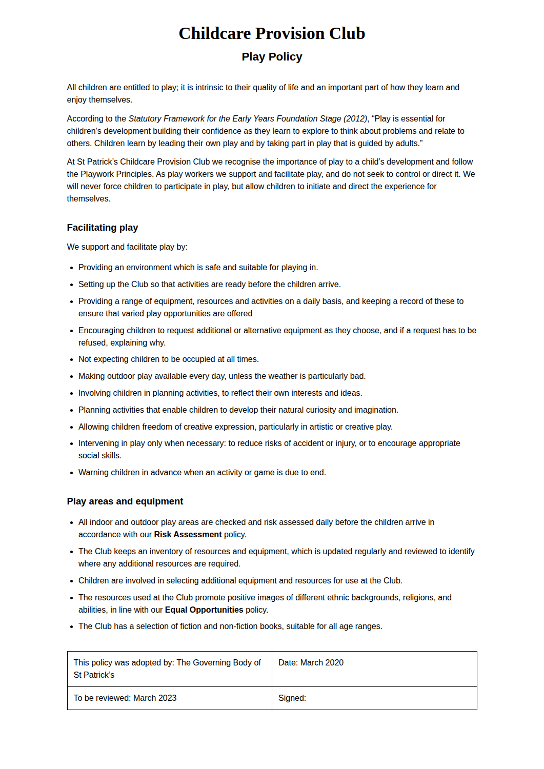Childcare Provision Club
Play Policy
All children are entitled to play; it is intrinsic to their quality of life and an important part of how they learn and enjoy themselves.
According to the Statutory Framework for the Early Years Foundation Stage (2012), “Play is essential for children’s development building their confidence as they learn to explore to think about problems and relate to others. Children learn by leading their own play and by taking part in play that is guided by adults.”
At St Patrick’s Childcare Provision Club we recognise the importance of play to a child’s development and follow the Playwork Principles. As play workers we support and facilitate play, and do not seek to control or direct it. We will never force children to participate in play, but allow children to initiate and direct the experience for themselves.
Facilitating play
We support and facilitate play by:
Providing an environment which is safe and suitable for playing in.
Setting up the Club so that activities are ready before the children arrive.
Providing a range of equipment, resources and activities on a daily basis, and keeping a record of these to ensure that varied play opportunities are offered
Encouraging children to request additional or alternative equipment as they choose, and if a request has to be refused, explaining why.
Not expecting children to be occupied at all times.
Making outdoor play available every day, unless the weather is particularly bad.
Involving children in planning activities, to reflect their own interests and ideas.
Planning activities that enable children to develop their natural curiosity and imagination.
Allowing children freedom of creative expression, particularly in artistic or creative play.
Intervening in play only when necessary: to reduce risks of accident or injury, or to encourage appropriate social skills.
Warning children in advance when an activity or game is due to end.
Play areas and equipment
All indoor and outdoor play areas are checked and risk assessed daily before the children arrive in accordance with our Risk Assessment policy.
The Club keeps an inventory of resources and equipment, which is updated regularly and reviewed to identify where any additional resources are required.
Children are involved in selecting additional equipment and resources for use at the Club.
The resources used at the Club promote positive images of different ethnic backgrounds, religions, and abilities, in line with our Equal Opportunities policy.
The Club has a selection of fiction and non-fiction books, suitable for all age ranges.
| This policy was adopted by: The Governing Body of St Patrick’s | Date: March 2020 |
| To be reviewed: March 2023 | Signed: |